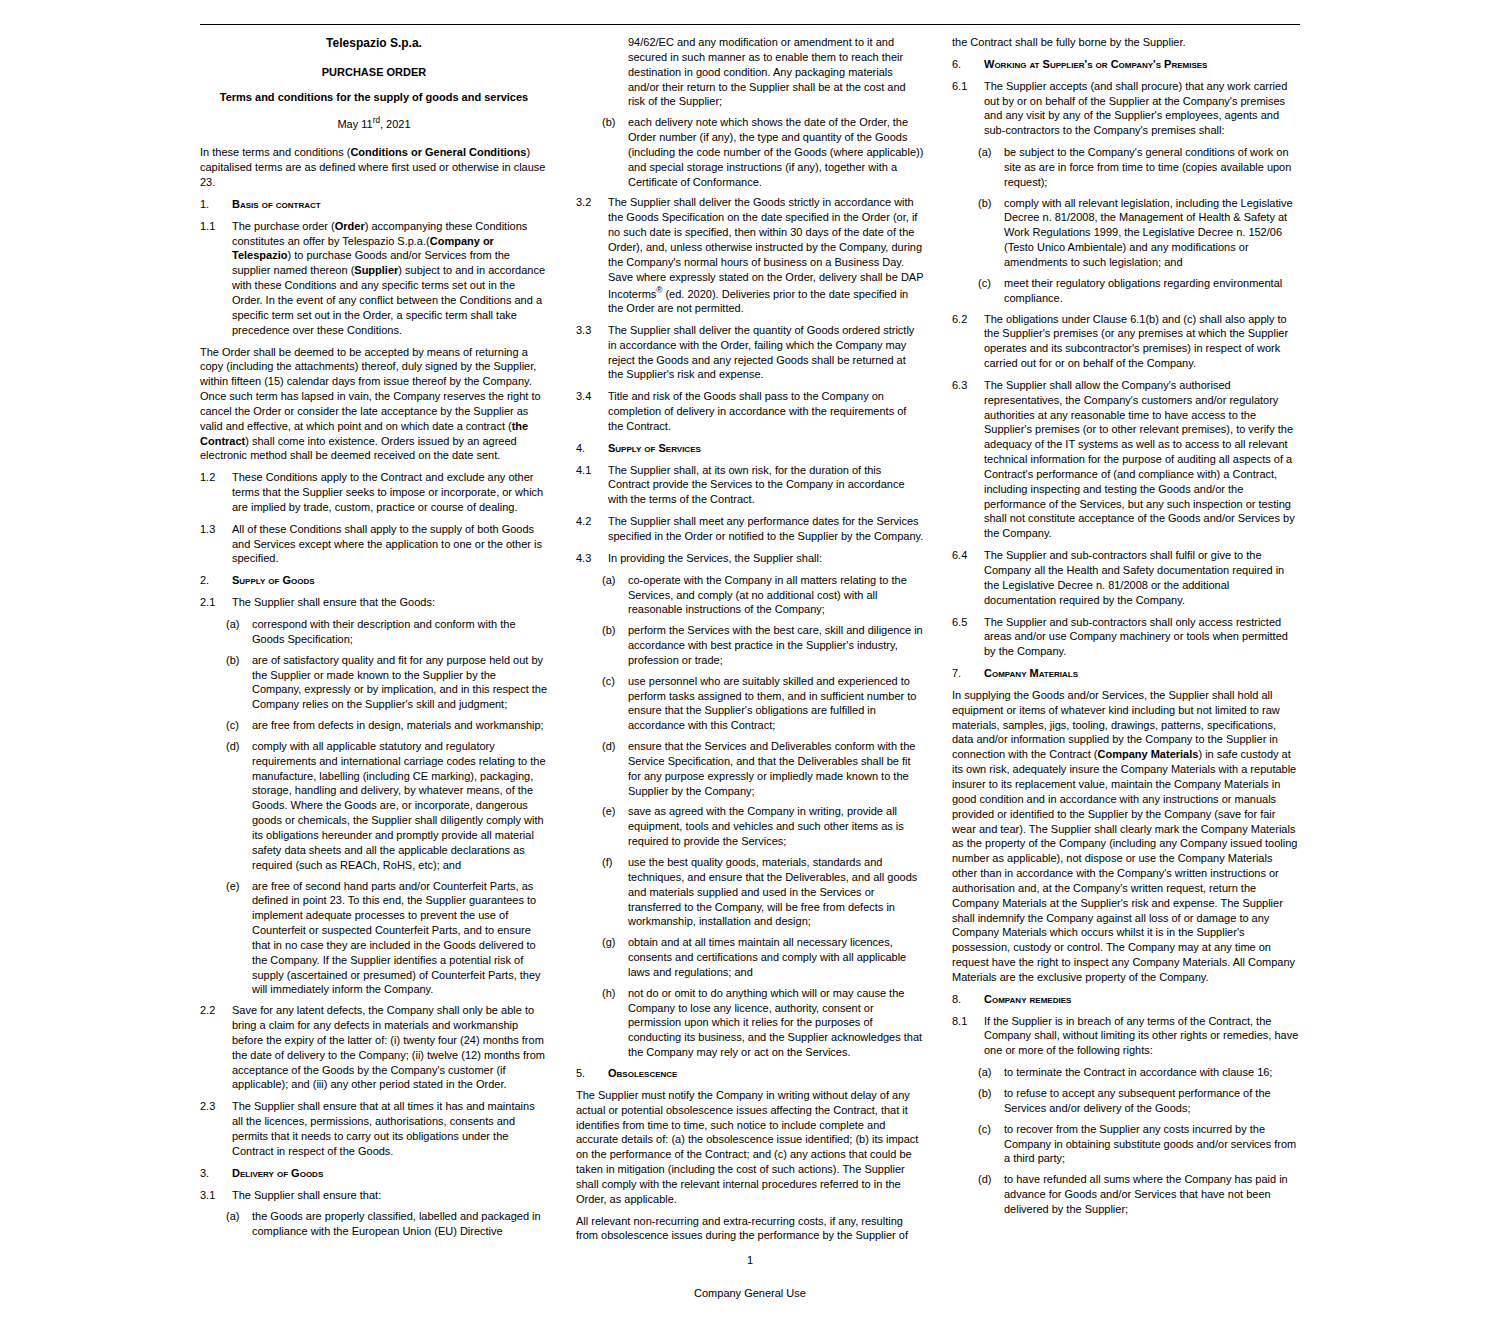Telespazio S.p.a.
PURCHASE ORDER
Terms and conditions for the supply of goods and services
May 11rd, 2021
In these terms and conditions (Conditions or General Conditions) capitalised terms are as defined where first used or otherwise in clause 23.
1.
Basis of contract
1.1
The purchase order (Order) accompanying these Conditions constitutes an offer by Telespazio S.p.a.(Company or Telespazio) to purchase Goods and/or Services from the supplier named thereon (Supplier) subject to and in accordance with these Conditions and any specific terms set out in the Order. In the event of any conflict between the Conditions and a specific term set out in the Order, a specific term shall take precedence over these Conditions.
The Order shall be deemed to be accepted by means of returning a copy (including the attachments) thereof, duly signed by the Supplier, within fifteen (15) calendar days from issue thereof by the Company. Once such term has lapsed in vain, the Company reserves the right to cancel the Order or consider the late acceptance by the Supplier as valid and effective, at which point and on which date a contract (the Contract) shall come into existence. Orders issued by an agreed electronic method shall be deemed received on the date sent.
1.2
These Conditions apply to the Contract and exclude any other terms that the Supplier seeks to impose or incorporate, or which are implied by trade, custom, practice or course of dealing.
1.3
All of these Conditions shall apply to the supply of both Goods and Services except where the application to one or the other is specified.
2.
Supply of Goods
2.1
The Supplier shall ensure that the Goods:
(a)
correspond with their description and conform with the Goods Specification;
(b)
are of satisfactory quality and fit for any purpose held out by the Supplier or made known to the Supplier by the Company, expressly or by implication, and in this respect the Company relies on the Supplier's skill and judgment;
(c)
are free from defects in design, materials and workmanship;
(d)
comply with all applicable statutory and regulatory requirements and international carriage codes relating to the manufacture, labelling (including CE marking), packaging, storage, handling and delivery, by whatever means, of the Goods. Where the Goods are, or incorporate, dangerous goods or chemicals, the Supplier shall diligently comply with its obligations hereunder and promptly provide all material safety data sheets and all the applicable declarations as required (such as REACh, RoHS, etc); and
(e)
are free of second hand parts and/or Counterfeit Parts, as defined in point 23. To this end, the Supplier guarantees to implement adequate processes to prevent the use of Counterfeit or suspected Counterfeit Parts, and to ensure that in no case they are included in the Goods delivered to the Company. If the Supplier identifies a potential risk of supply (ascertained or presumed) of Counterfeit Parts, they will immediately inform the Company.
2.2
Save for any latent defects, the Company shall only be able to bring a claim for any defects in materials and workmanship before the expiry of the latter of: (i) twenty four (24) months from the date of delivery to the Company; (ii) twelve (12) months from acceptance of the Goods by the Company's customer (if applicable); and (iii) any other period stated in the Order.
2.3
The Supplier shall ensure that at all times it has and maintains all the licences, permissions, authorisations, consents and permits that it needs to carry out its obligations under the Contract in respect of the Goods.
3.
Delivery of Goods
3.1
The Supplier shall ensure that:
(a)
the Goods are properly classified, labelled and packaged in compliance with the European Union (EU) Directive 94/62/EC and any modification or amendment to it and secured in such manner as to enable them to reach their destination in good condition. Any packaging materials and/or their return to the Supplier shall be at the cost and risk of the Supplier;
(b)
each delivery note which shows the date of the Order, the Order number (if any), the type and quantity of the Goods (including the code number of the Goods (where applicable)) and special storage instructions (if any), together with a Certificate of Conformance.
3.2
The Supplier shall deliver the Goods strictly in accordance with the Goods Specification on the date specified in the Order (or, if no such date is specified, then within 30 days of the date of the Order), and, unless otherwise instructed by the Company, during the Company's normal hours of business on a Business Day. Save where expressly stated on the Order, delivery shall be DAP Incoterms® (ed. 2020). Deliveries prior to the date specified in the Order are not permitted.
3.3
The Supplier shall deliver the quantity of Goods ordered strictly in accordance with the Order, failing which the Company may reject the Goods and any rejected Goods shall be returned at the Supplier's risk and expense.
3.4
Title and risk of the Goods shall pass to the Company on completion of delivery in accordance with the requirements of the Contract.
4.
Supply of Services
4.1
The Supplier shall, at its own risk, for the duration of this Contract provide the Services to the Company in accordance with the terms of the Contract.
4.2
The Supplier shall meet any performance dates for the Services specified in the Order or notified to the Supplier by the Company.
4.3
In providing the Services, the Supplier shall:
(a)
co-operate with the Company in all matters relating to the Services, and comply (at no additional cost) with all reasonable instructions of the Company;
(b)
perform the Services with the best care, skill and diligence in accordance with best practice in the Supplier's industry, profession or trade;
(c)
use personnel who are suitably skilled and experienced to perform tasks assigned to them, and in sufficient number to ensure that the Supplier's obligations are fulfilled in accordance with this Contract;
(d)
ensure that the Services and Deliverables conform with the Service Specification, and that the Deliverables shall be fit for any purpose expressly or impliedly made known to the Supplier by the Company;
(e)
save as agreed with the Company in writing, provide all equipment, tools and vehicles and such other items as is required to provide the Services;
(f)
use the best quality goods, materials, standards and techniques, and ensure that the Deliverables, and all goods and materials supplied and used in the Services or transferred to the Company, will be free from defects in workmanship, installation and design;
(g)
obtain and at all times maintain all necessary licences, consents and certifications and comply with all applicable laws and regulations; and
(h)
not do or omit to do anything which will or may cause the Company to lose any licence, authority, consent or permission upon which it relies for the purposes of conducting its business, and the Supplier acknowledges that the Company may rely or act on the Services.
5.
Obsolescence
The Supplier must notify the Company in writing without delay of any actual or potential obsolescence issues affecting the Contract, that it identifies from time to time, such notice to include complete and accurate details of: (a) the obsolescence issue identified; (b) its impact on the performance of the Contract; and (c) any actions that could be taken in mitigation (including the cost of such actions). The Supplier shall comply with the relevant internal procedures referred to in the Order, as applicable.
All relevant non-recurring and extra-recurring costs, if any, resulting from obsolescence issues during the performance by the Supplier of the Contract shall be fully borne by the Supplier.
6.
Working at Supplier's or Company's Premises
6.1
The Supplier accepts (and shall procure) that any work carried out by or on behalf of the Supplier at the Company's premises and any visit by any of the Supplier's employees, agents and sub-contractors to the Company's premises shall:
(a)
be subject to the Company's general conditions of work on site as are in force from time to time (copies available upon request);
(b)
comply with all relevant legislation, including the Legislative Decree n. 81/2008, the Management of Health & Safety at Work Regulations 1999, the Legislative Decree n. 152/06 (Testo Unico Ambientale) and any modifications or amendments to such legislation; and
(c)
meet their regulatory obligations regarding environmental compliance.
6.2
The obligations under Clause 6.1(b) and (c) shall also apply to the Supplier's premises (or any premises at which the Supplier operates and its subcontractor's premises) in respect of work carried out for or on behalf of the Company.
6.3
The Supplier shall allow the Company's authorised representatives, the Company's customers and/or regulatory authorities at any reasonable time to have access to the Supplier's premises (or to other relevant premises), to verify the adequacy of the IT systems as well as to access to all relevant technical information for the purpose of auditing all aspects of a Contract's performance of (and compliance with) a Contract, including inspecting and testing the Goods and/or the performance of the Services, but any such inspection or testing shall not constitute acceptance of the Goods and/or Services by the Company.
6.4
The Supplier and sub-contractors shall fulfil or give to the Company all the Health and Safety documentation required in the Legislative Decree n. 81/2008 or the additional documentation required by the Company.
6.5
The Supplier and sub-contractors shall only access restricted areas and/or use Company machinery or tools when permitted by the Company.
7.
Company Materials
In supplying the Goods and/or Services, the Supplier shall hold all equipment or items of whatever kind including but not limited to raw materials, samples, jigs, tooling, drawings, patterns, specifications, data and/or information supplied by the Company to the Supplier in connection with the Contract (Company Materials) in safe custody at its own risk, adequately insure the Company Materials with a reputable insurer to its replacement value, maintain the Company Materials in good condition and in accordance with any instructions or manuals provided or identified to the Supplier by the Company (save for fair wear and tear). The Supplier shall clearly mark the Company Materials as the property of the Company (including any Company issued tooling number as applicable), not dispose or use the Company Materials other than in accordance with the Company's written instructions or authorisation and, at the Company's written request, return the Company Materials at the Supplier's risk and expense. The Supplier shall indemnify the Company against all loss of or damage to any Company Materials which occurs whilst it is in the Supplier's possession, custody or control. The Company may at any time on request have the right to inspect any Company Materials. All Company Materials are the exclusive property of the Company.
8.
Company remedies
8.1
If the Supplier is in breach of any terms of the Contract, the Company shall, without limiting its other rights or remedies, have one or more of the following rights:
(a)
to terminate the Contract in accordance with clause 16;
(b)
to refuse to accept any subsequent performance of the Services and/or delivery of the Goods;
(c)
to recover from the Supplier any costs incurred by the Company in obtaining substitute goods and/or services from a third party;
(d)
to have refunded all sums where the Company has paid in advance for Goods and/or Services that have not been delivered by the Supplier;
1
Company General Use